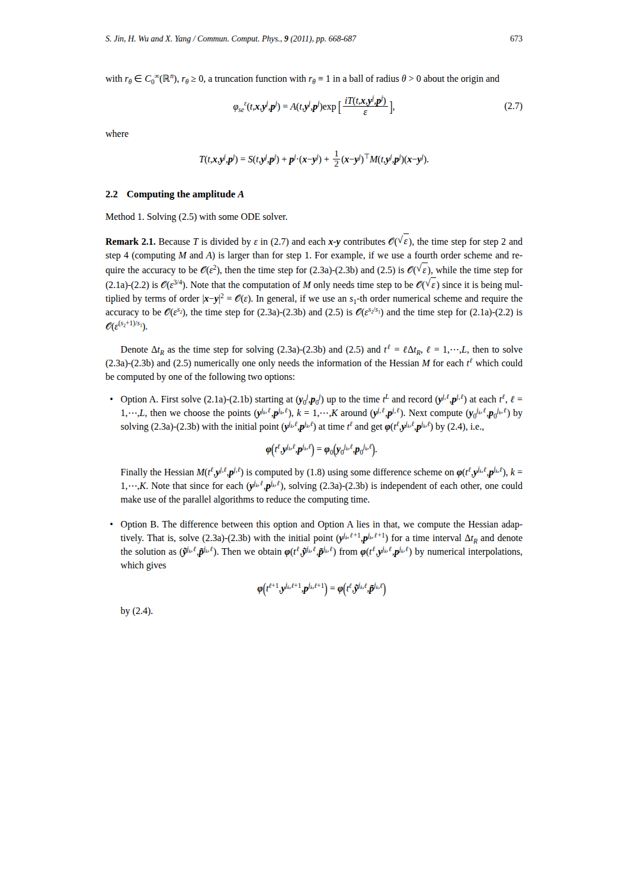S. Jin, H. Wu and X. Yang / Commun. Comput. Phys., 9 (2011), pp. 668-687 673
with rθ ∈ C0∞(ℝn), rθ ≥ 0, a truncation function with rθ ≡ 1 in a ball of radius θ > 0 about the origin and
φseε(t,x,yj,pj) = A(t,yj,pj)exp [iT(t,x,yj,pj) ε], (2.7)
where
T(t,x,yj,pj) = S(t,yj,pj) + pj·(x−yj) + 12(x−yj)⊤M(t,yj,pj)(x−yj).
2.2 Computing the amplitude A
Method 1. Solving (2.5) with some ODE solver.
Remark 2.1. Because T is divided by ε in (2.7) and each x-y contributes 𝒪(ε), the time step for step 2 and step 4 (computing M and A) is larger than for step 1. For example, if we use a fourth order scheme and require the accuracy to be 𝒪(ε2), then the time step for (2.3a)-(2.3b) and (2.5) is 𝒪(ε), while the time step for (2.1a)-(2.2) is 𝒪(ε3/4). Note that the computation of M only needs time step to be 𝒪(ε) since it is being multiplied by terms of order |x−y|2 = 𝒪(ε). In general, if we use an s1-th order numerical scheme and require the accuracy to be 𝒪(εs2), the time step for (2.3a)-(2.3b) and (2.5) is 𝒪(εs2/s1) and the time step for (2.1a)-(2.2) is 𝒪(ε(s2+1)/s1).
Denote ΔtR as the time step for solving (2.3a)-(2.3b) and (2.5) and tℓ = ℓ ΔtR, ℓ = 1,⋯,L, then to solve (2.3a)-(2.3b) and (2.5) numerically one only needs the information of the Hessian M for each tℓ which could be computed by one of the following two options:
Option A. First solve (2.1a)-(2.1b) starting at (y0j,p0j) up to the time tL and record (yj,ℓ,pj,ℓ) at each tℓ, ℓ = 1,⋯,L, then we choose the points (yjk,ℓ,pjk,ℓ), k = 1,⋯,K around (yj,ℓ,pj,ℓ). Next compute (y0jk,ℓ,p0jk,ℓ) by solving (2.3a)-(2.3b) with the initial point (yjk,ℓ,pjk,ℓ) at time tℓ and get φ(tℓ,yjk,ℓ,pjk,ℓ) by (2.4), i.e.,
φ(tℓ,yjk,ℓ,pjk,ℓ) = φ0(y0jk,ℓ,p0jk,ℓ).
Finally the Hessian M(tℓ,yj,ℓ,pj,ℓ) is computed by (1.8) using some difference scheme on φ(tℓ,yjk,ℓ,pjk,ℓ), k = 1,⋯,K. Note that since for each (yjk,ℓ,pjk,ℓ), solving (2.3a)-(2.3b) is independent of each other, one could make use of the parallel algorithms to reduce the computing time.
Option B. The difference between this option and Option A lies in that, we compute the Hessian adaptively. That is, solve (2.3a)-(2.3b) with the initial point (yjk,ℓ+1,pjk,ℓ+1) for a time interval ΔtR and denote the solution as (ỹjk,ℓ,p̃jk,ℓ). Then we obtain φ(tℓ,ỹjk,ℓ,p̃jk,ℓ) from φ(tℓ,yjk,ℓ,pjk,ℓ) by numerical interpolations, which gives
φ(tℓ+1,yjk,ℓ+1,pjk,ℓ+1) = φ(tℓ,ỹjk,ℓ,p̃jk,ℓ)
by (2.4).